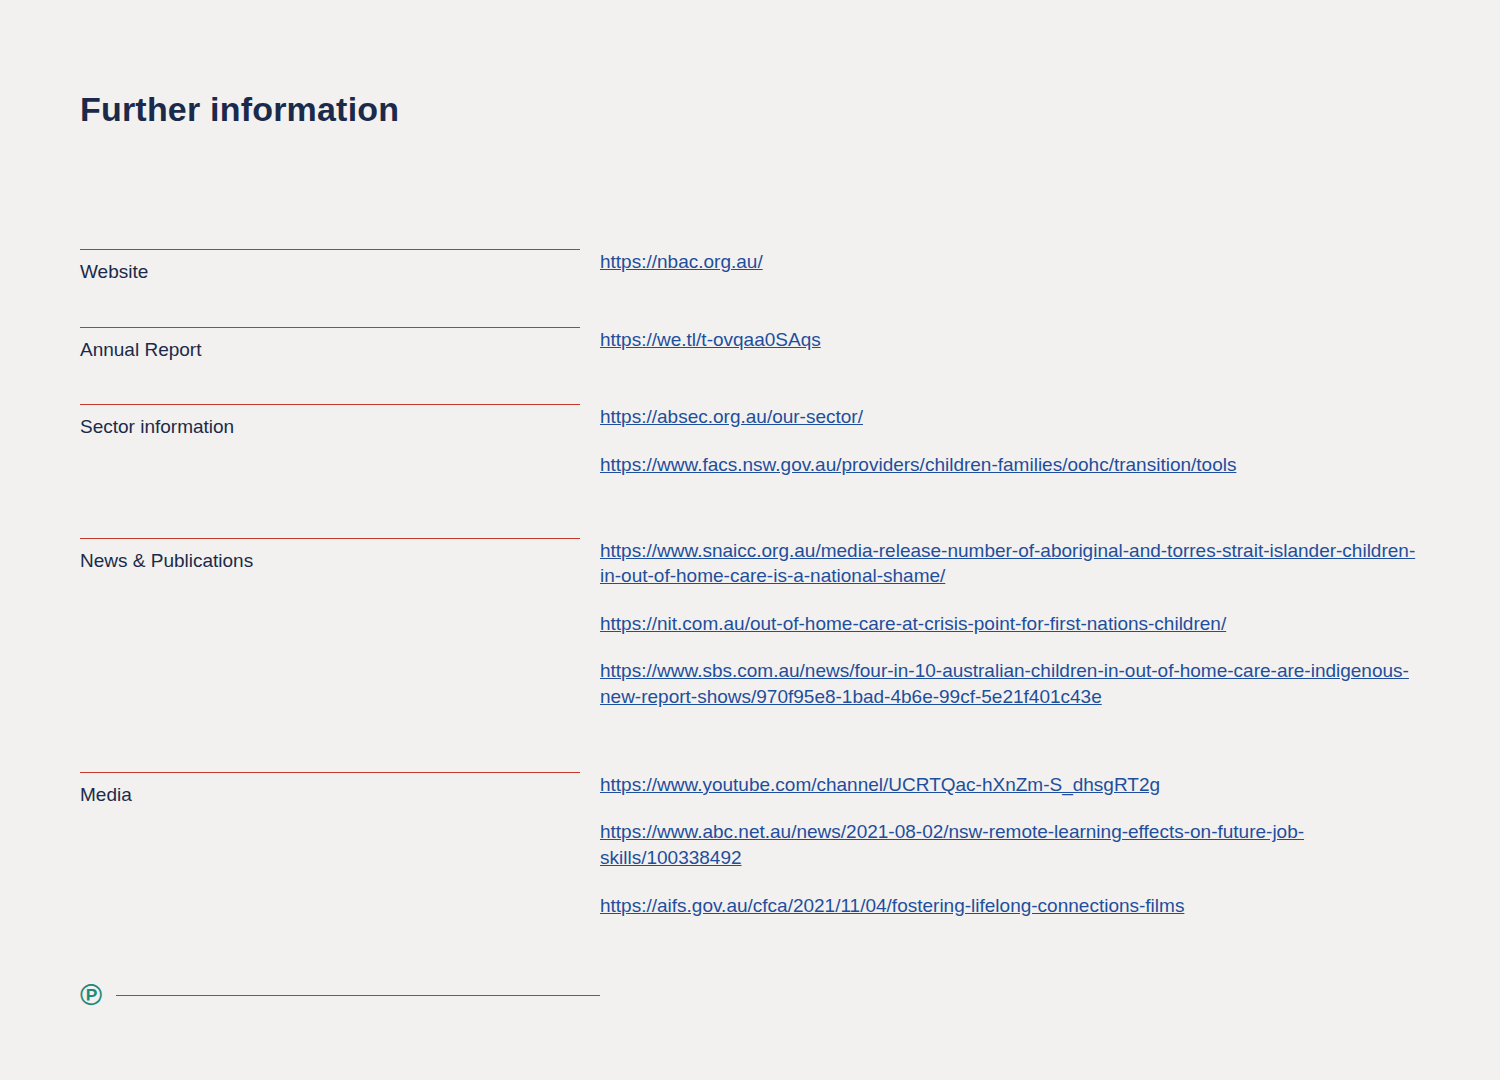Further information
| Website | https://nbac.org.au/ |
| Annual Report | https://we.tl/t-ovqaa0SAqs |
| Sector information | https://absec.org.au/our-sector/ https://www.facs.nsw.gov.au/providers/children-families/oohc/transition/tools |
| News & Publications | https://www.snaicc.org.au/media-release-number-of-aboriginal-and-torres-strait-islander-children-in-out-of-home-care-is-a-national-shame/ https://nit.com.au/out-of-home-care-at-crisis-point-for-first-nations-children/ https://www.sbs.com.au/news/four-in-10-australian-children-in-out-of-home-care-are-indigenous-new-report-shows/970f95e8-1bad-4b6e-99cf-5e21f401c43e |
| Media | https://www.youtube.com/channel/UCRTQac-hXnZm-S_dhsgRT2g https://www.abc.net.au/news/2021-08-02/nsw-remote-learning-effects-on-future-job-skills/100338492 https://aifs.gov.au/cfca/2021/11/04/fostering-lifelong-connections-films |
℗